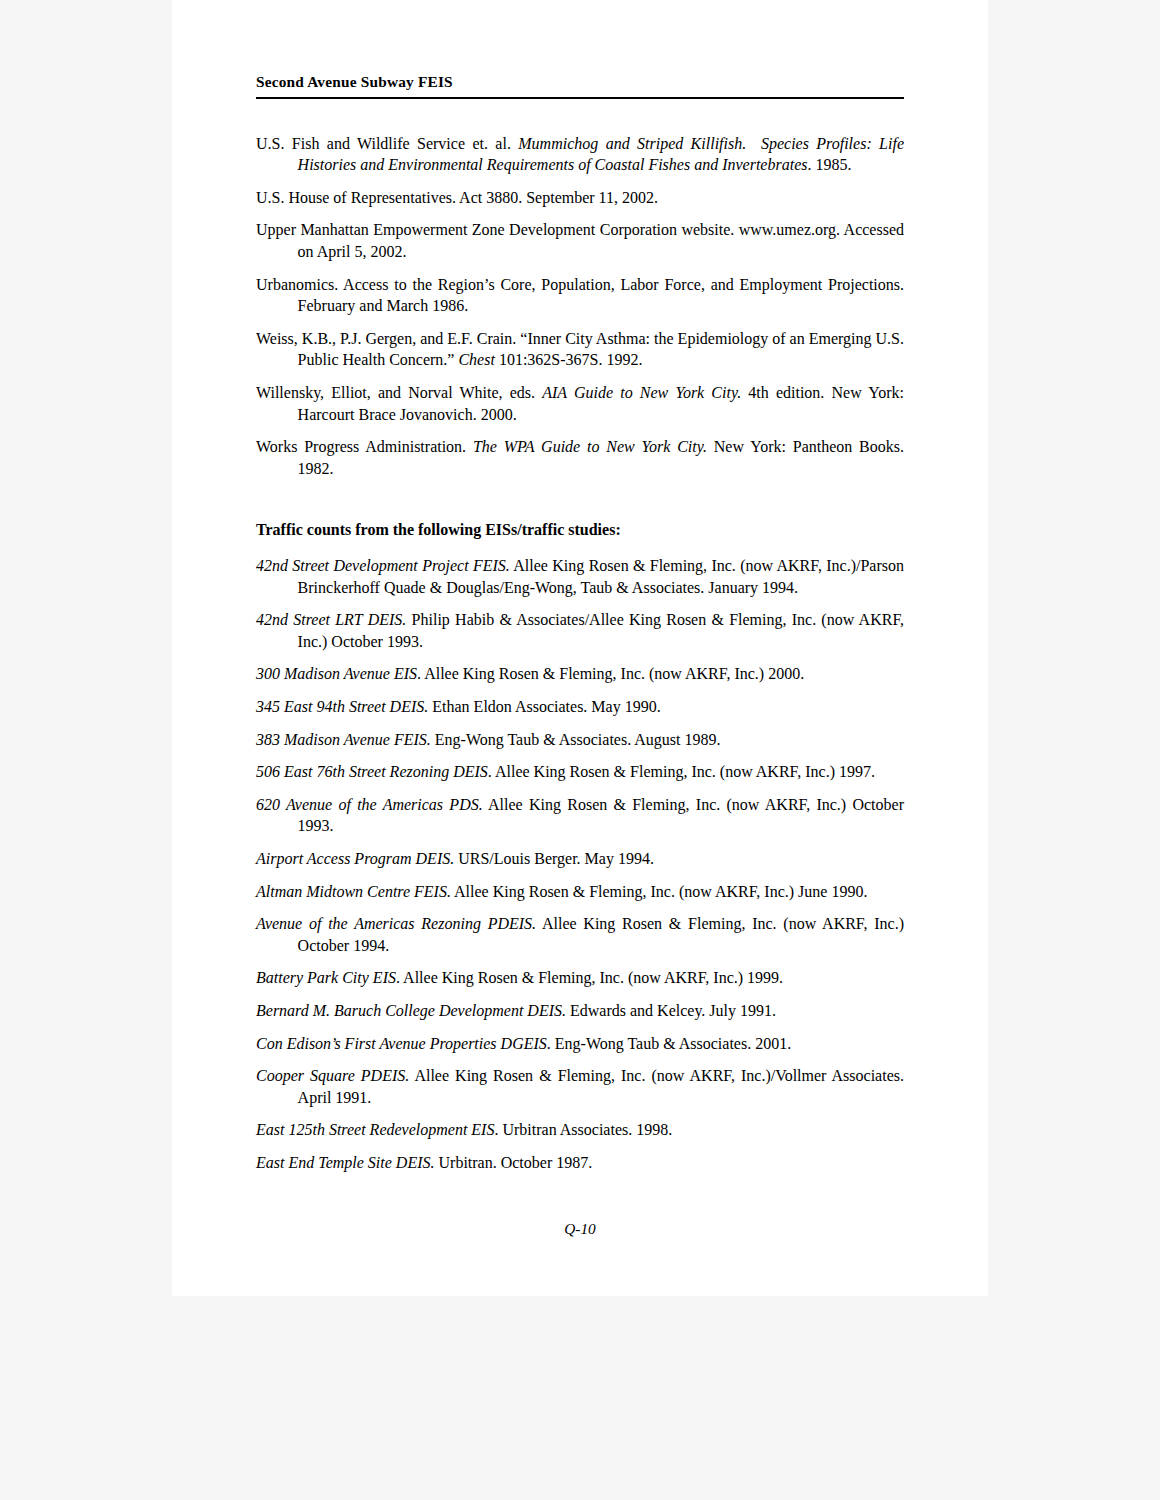Second Avenue Subway FEIS
U.S. Fish and Wildlife Service et. al. Mummichog and Striped Killifish. Species Profiles: Life Histories and Environmental Requirements of Coastal Fishes and Invertebrates. 1985.
U.S. House of Representatives. Act 3880. September 11, 2002.
Upper Manhattan Empowerment Zone Development Corporation website. www.umez.org. Accessed on April 5, 2002.
Urbanomics. Access to the Region’s Core, Population, Labor Force, and Employment Projections. February and March 1986.
Weiss, K.B., P.J. Gergen, and E.F. Crain. “Inner City Asthma: the Epidemiology of an Emerging U.S. Public Health Concern.” Chest 101:362S-367S. 1992.
Willensky, Elliot, and Norval White, eds. AIA Guide to New York City. 4th edition. New York: Harcourt Brace Jovanovich. 2000.
Works Progress Administration. The WPA Guide to New York City. New York: Pantheon Books. 1982.
Traffic counts from the following EISs/traffic studies:
42nd Street Development Project FEIS. Allee King Rosen & Fleming, Inc. (now AKRF, Inc.)/Parson Brinckerhoff Quade & Douglas/Eng-Wong, Taub & Associates. January 1994.
42nd Street LRT DEIS. Philip Habib & Associates/Allee King Rosen & Fleming, Inc. (now AKRF, Inc.) October 1993.
300 Madison Avenue EIS. Allee King Rosen & Fleming, Inc. (now AKRF, Inc.) 2000.
345 East 94th Street DEIS. Ethan Eldon Associates. May 1990.
383 Madison Avenue FEIS. Eng-Wong Taub & Associates. August 1989.
506 East 76th Street Rezoning DEIS. Allee King Rosen & Fleming, Inc. (now AKRF, Inc.) 1997.
620 Avenue of the Americas PDS. Allee King Rosen & Fleming, Inc. (now AKRF, Inc.) October 1993.
Airport Access Program DEIS. URS/Louis Berger. May 1994.
Altman Midtown Centre FEIS. Allee King Rosen & Fleming, Inc. (now AKRF, Inc.) June 1990.
Avenue of the Americas Rezoning PDEIS. Allee King Rosen & Fleming, Inc. (now AKRF, Inc.) October 1994.
Battery Park City EIS. Allee King Rosen & Fleming, Inc. (now AKRF, Inc.) 1999.
Bernard M. Baruch College Development DEIS. Edwards and Kelcey. July 1991.
Con Edison’s First Avenue Properties DGEIS. Eng-Wong Taub & Associates. 2001.
Cooper Square PDEIS. Allee King Rosen & Fleming, Inc. (now AKRF, Inc.)/Vollmer Associates. April 1991.
East 125th Street Redevelopment EIS. Urbitran Associates. 1998.
East End Temple Site DEIS. Urbitran. October 1987.
Q-10